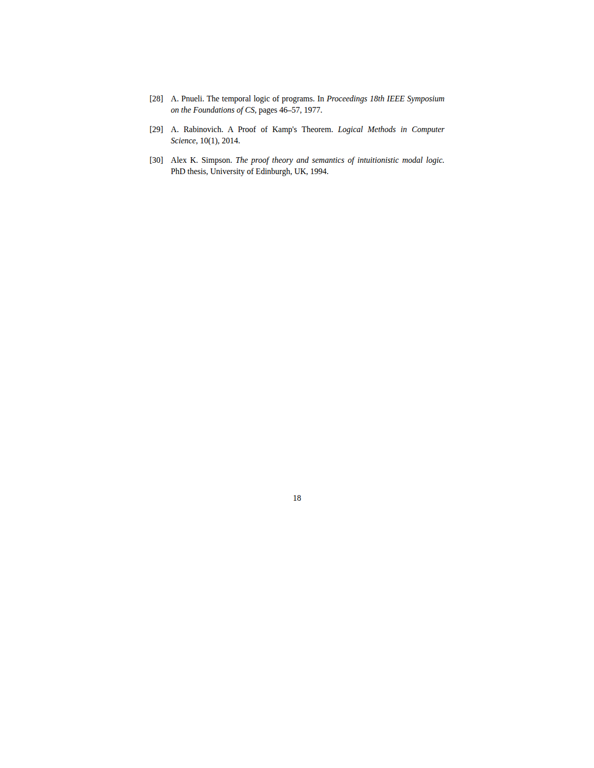[28] A. Pnueli. The temporal logic of programs. In Proceedings 18th IEEE Symposium on the Foundations of CS, pages 46–57, 1977.
[29] A. Rabinovich. A Proof of Kamp's Theorem. Logical Methods in Computer Science, 10(1), 2014.
[30] Alex K. Simpson. The proof theory and semantics of intuitionistic modal logic. PhD thesis, University of Edinburgh, UK, 1994.
18